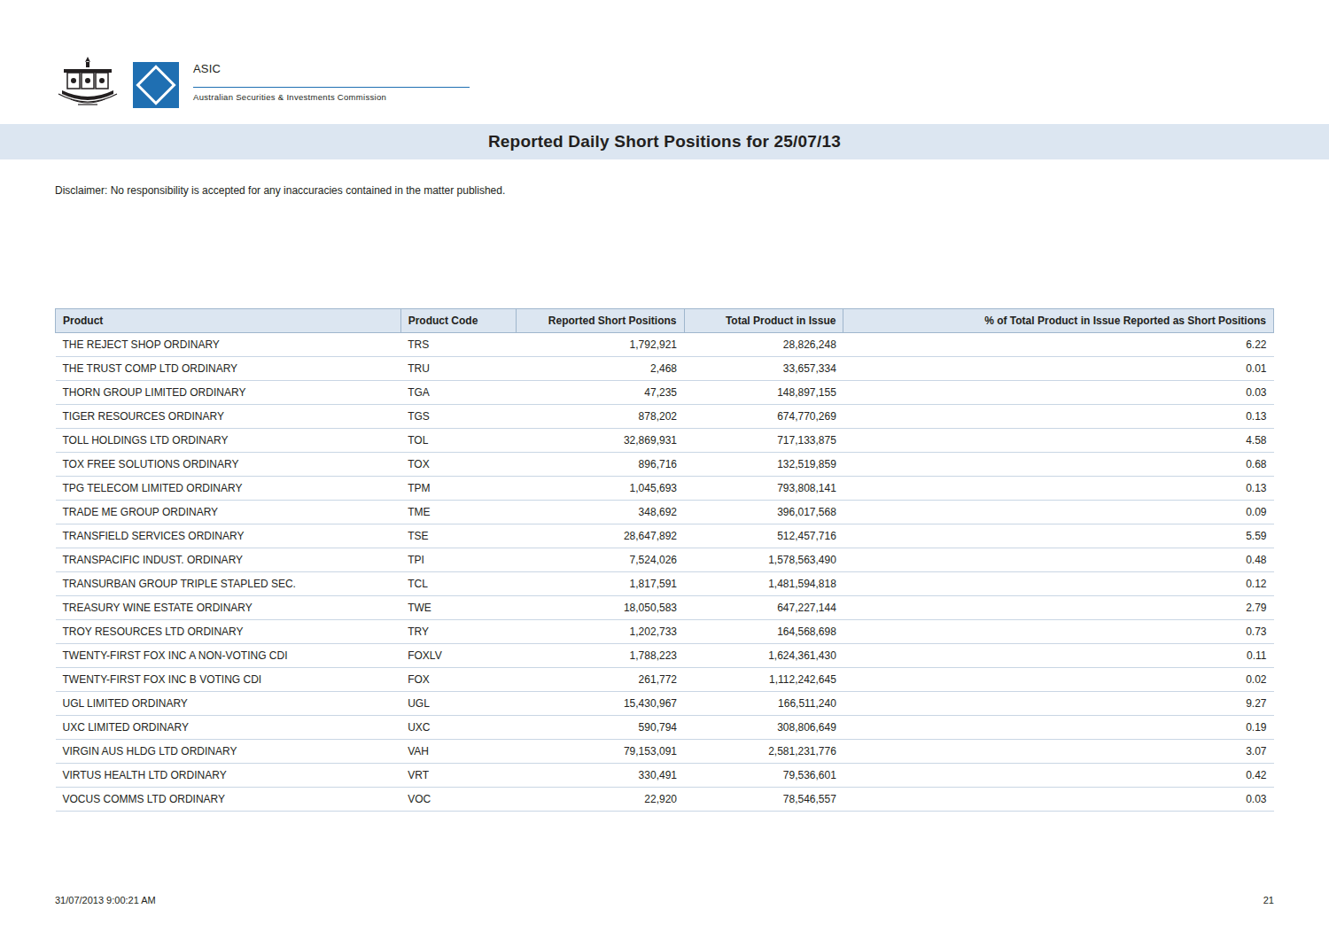ASIC
Australian Securities & Investments Commission
Reported Daily Short Positions for 25/07/13
Disclaimer: No responsibility is accepted for any inaccuracies contained in the matter published.
| Product | Product Code | Reported Short Positions | Total Product in Issue | % of Total Product in Issue Reported as Short Positions |
| --- | --- | --- | --- | --- |
| THE REJECT SHOP ORDINARY | TRS | 1,792,921 | 28,826,248 | 6.22 |
| THE TRUST COMP LTD ORDINARY | TRU | 2,468 | 33,657,334 | 0.01 |
| THORN GROUP LIMITED ORDINARY | TGA | 47,235 | 148,897,155 | 0.03 |
| TIGER RESOURCES ORDINARY | TGS | 878,202 | 674,770,269 | 0.13 |
| TOLL HOLDINGS LTD ORDINARY | TOL | 32,869,931 | 717,133,875 | 4.58 |
| TOX FREE SOLUTIONS ORDINARY | TOX | 896,716 | 132,519,859 | 0.68 |
| TPG TELECOM LIMITED ORDINARY | TPM | 1,045,693 | 793,808,141 | 0.13 |
| TRADE ME GROUP ORDINARY | TME | 348,692 | 396,017,568 | 0.09 |
| TRANSFIELD SERVICES ORDINARY | TSE | 28,647,892 | 512,457,716 | 5.59 |
| TRANSPACIFIC INDUST. ORDINARY | TPI | 7,524,026 | 1,578,563,490 | 0.48 |
| TRANSURBAN GROUP TRIPLE STAPLED SEC. | TCL | 1,817,591 | 1,481,594,818 | 0.12 |
| TREASURY WINE ESTATE ORDINARY | TWE | 18,050,583 | 647,227,144 | 2.79 |
| TROY RESOURCES LTD ORDINARY | TRY | 1,202,733 | 164,568,698 | 0.73 |
| TWENTY-FIRST FOX INC A NON-VOTING CDI | FOXLV | 1,788,223 | 1,624,361,430 | 0.11 |
| TWENTY-FIRST FOX INC B VOTING CDI | FOX | 261,772 | 1,112,242,645 | 0.02 |
| UGL LIMITED ORDINARY | UGL | 15,430,967 | 166,511,240 | 9.27 |
| UXC LIMITED ORDINARY | UXC | 590,794 | 308,806,649 | 0.19 |
| VIRGIN AUS HLDG LTD ORDINARY | VAH | 79,153,091 | 2,581,231,776 | 3.07 |
| VIRTUS HEALTH LTD ORDINARY | VRT | 330,491 | 79,536,601 | 0.42 |
| VOCUS COMMS LTD ORDINARY | VOC | 22,920 | 78,546,557 | 0.03 |
31/07/2013 9:00:21 AM
21